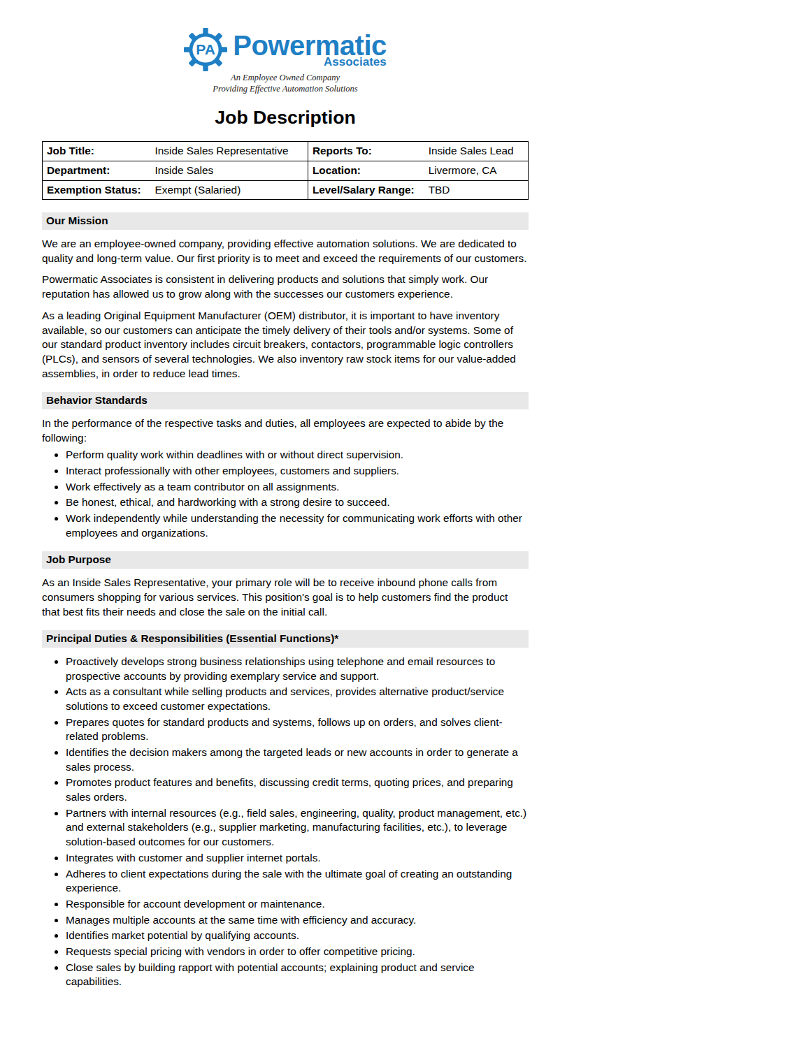PA
Powermatic
Associates
An Employee Owned Company
Providing Effective Automation Solutions
Job Description
| Job Title: | Inside Sales Representative | Reports To: | Inside Sales Lead |
| Department: | Inside Sales | Location: | Livermore, CA |
| Exemption Status: | Exempt (Salaried) | Level/Salary Range: | TBD |
Our Mission
We are an employee-owned company, providing effective automation solutions. We are dedicated to quality and long-term value. Our first priority is to meet and exceed the requirements of our customers.
Powermatic Associates is consistent in delivering products and solutions that simply work. Our reputation has allowed us to grow along with the successes our customers experience.
As a leading Original Equipment Manufacturer (OEM) distributor, it is important to have inventory available, so our customers can anticipate the timely delivery of their tools and/or systems. Some of our standard product inventory includes circuit breakers, contactors, programmable logic controllers (PLCs), and sensors of several technologies. We also inventory raw stock items for our value-added assemblies, in order to reduce lead times.
Behavior Standards
In the performance of the respective tasks and duties, all employees are expected to abide by the following:
Perform quality work within deadlines with or without direct supervision.
Interact professionally with other employees, customers and suppliers.
Work effectively as a team contributor on all assignments.
Be honest, ethical, and hardworking with a strong desire to succeed.
Work independently while understanding the necessity for communicating work efforts with other employees and organizations.
Job Purpose
As an Inside Sales Representative, your primary role will be to receive inbound phone calls from consumers shopping for various services. This position's goal is to help customers find the product that best fits their needs and close the sale on the initial call.
Principal Duties & Responsibilities (Essential Functions)*
Proactively develops strong business relationships using telephone and email resources to prospective accounts by providing exemplary service and support.
Acts as a consultant while selling products and services, provides alternative product/service solutions to exceed customer expectations.
Prepares quotes for standard products and systems, follows up on orders, and solves client-related problems.
Identifies the decision makers among the targeted leads or new accounts in order to generate a sales process.
Promotes product features and benefits, discussing credit terms, quoting prices, and preparing sales orders.
Partners with internal resources (e.g., field sales, engineering, quality, product management, etc.) and external stakeholders (e.g., supplier marketing, manufacturing facilities, etc.), to leverage solution-based outcomes for our customers.
Integrates with customer and supplier internet portals.
Adheres to client expectations during the sale with the ultimate goal of creating an outstanding experience.
Responsible for account development or maintenance.
Manages multiple accounts at the same time with efficiency and accuracy.
Identifies market potential by qualifying accounts.
Requests special pricing with vendors in order to offer competitive pricing.
Close sales by building rapport with potential accounts; explaining product and service capabilities.